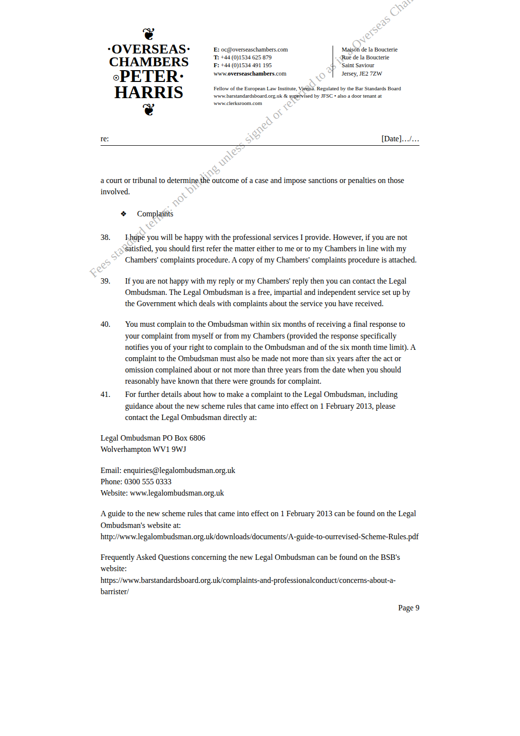❦
·OVERSEAS· CHAMBERS ☉PETER· HARRIS
❦
E: oc@overseaschambers.com
T: +44 (0)1534 625 879
F: +44 (0)1534 491 195
www.overseaschambers.com
Maison de la Boucterie
Rue de la Boucterie
Saint Saviour
Jersey, JE2 7ZW
Fellow of the European Law Institute, Vienna. Regulated by the Bar Standards Board
www.barstandardsboard.org.uk & supervised by JFSC • also a door tenant at www.clerksroom.com
re:
[Date]…/…
Fees standard terms: not binding unless signed or referred to as in a Overseas Chamber's Note of Fees
a court or tribunal to determine the outcome of a case and impose sanctions or penalties on those involved.
❖ Complaints
38.
I hope you will be happy with the professional services I provide. However, if you are not satisfied, you should first refer the matter either to me or to my Chambers in line with my Chambers' complaints procedure. A copy of my Chambers' complaints procedure is attached.
39.
If you are not happy with my reply or my Chambers' reply then you can contact the Legal Ombudsman. The Legal Ombudsman is a free, impartial and independent service set up by the Government which deals with complaints about the service you have received.
40.
You must complain to the Ombudsman within six months of receiving a final response to your complaint from myself or from my Chambers (provided the response specifically notifies you of your right to complain to the Ombudsman and of the six month time limit). A complaint to the Ombudsman must also be made not more than six years after the act or omission complained about or not more than three years from the date when you should reasonably have known that there were grounds for complaint.
41.
For further details about how to make a complaint to the Legal Ombudsman, including guidance about the new scheme rules that came into effect on 1 February 2013, please contact the Legal Ombudsman directly at:
Legal Ombudsman PO Box 6806
Wolverhampton WV1 9WJ
Email: enquiries@legalombudsman.org.uk
Phone: 0300 555 0333
Website: www.legalombudsman.org.uk
A guide to the new scheme rules that came into effect on 1 February 2013 can be found on the Legal Ombudsman's website at:
http://www.legalombudsman.org.uk/downloads/documents/A-guide-to-ourrevised-Scheme-Rules.pdf
Frequently Asked Questions concerning the new Legal Ombudsman can be found on the BSB's website:
https://www.barstandardsboard.org.uk/complaints-and-professionalconduct/concerns-about-a-barrister/
Page 9